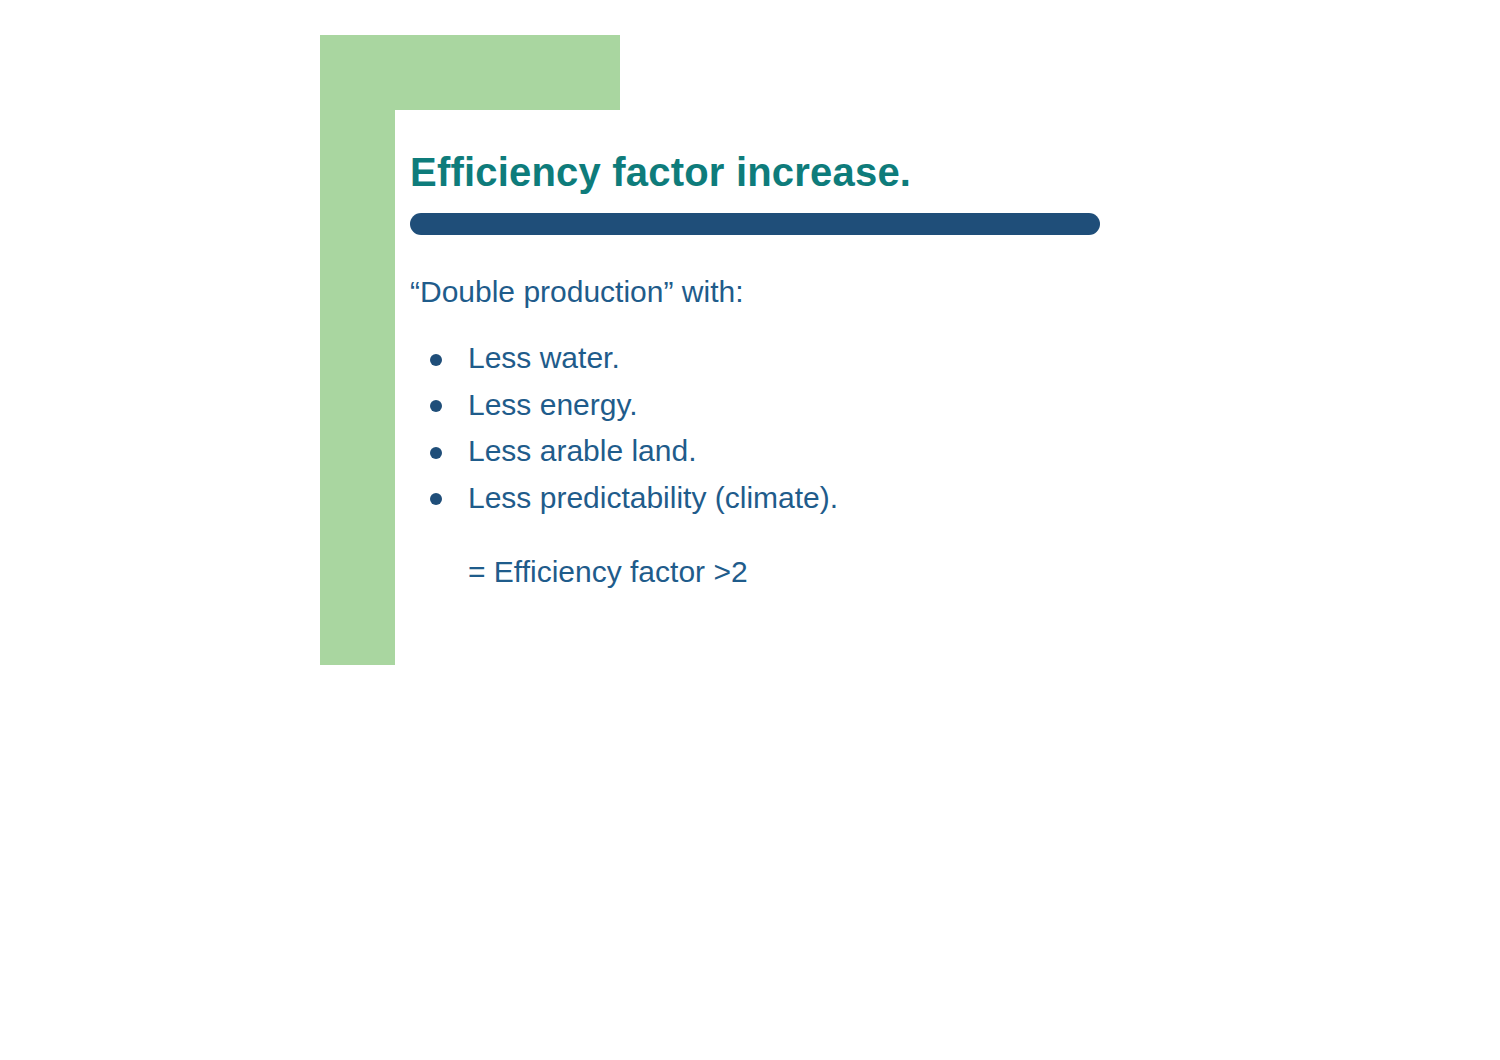Efficiency factor increase.
“Double production” with:
Less water.
Less energy.
Less arable land.
Less predictability (climate).
= Efficiency factor >2